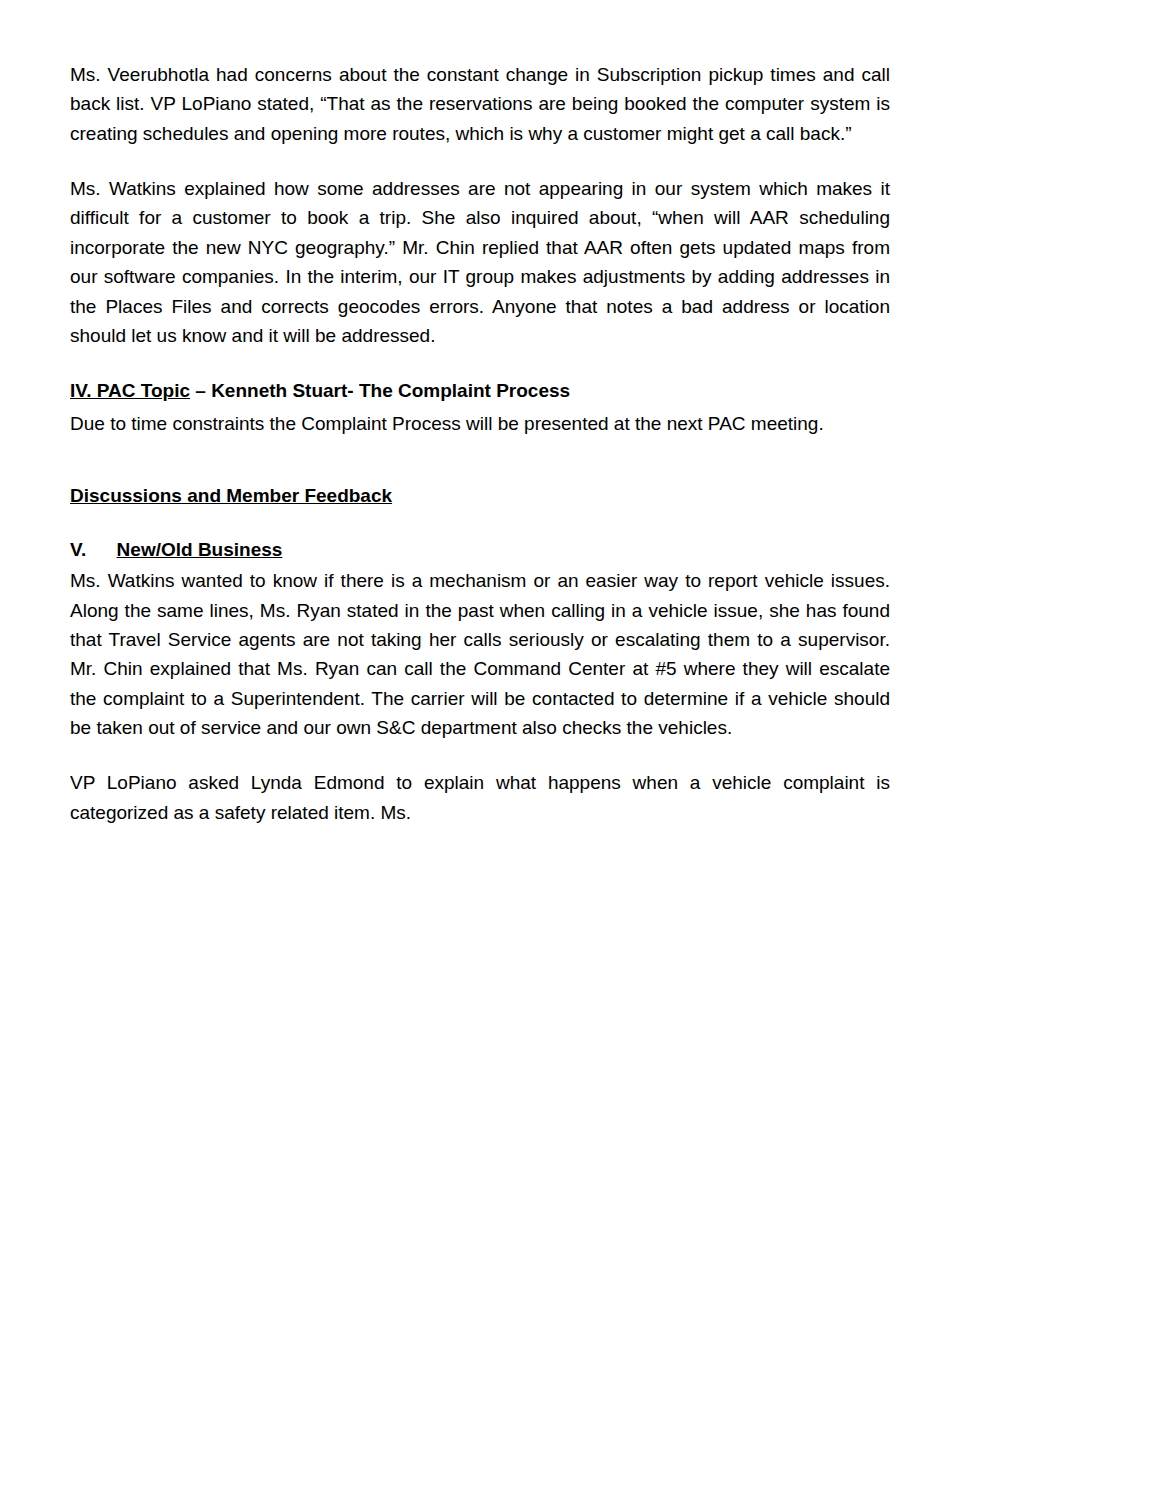Ms. Veerubhotla had concerns about the constant change in Subscription pickup times and call back list. VP LoPiano stated, “That as the reservations are being booked the computer system is creating schedules and opening more routes, which is why a customer might get a call back.”
Ms. Watkins explained how some addresses are not appearing in our system which makes it difficult for a customer to book a trip. She also inquired about, “when will AAR scheduling incorporate the new NYC geography.” Mr. Chin replied that AAR often gets updated maps from our software companies. In the interim, our IT group makes adjustments by adding addresses in the Places Files and corrects geocodes errors. Anyone that notes a bad address or location should let us know and it will be addressed.
IV. PAC Topic – Kenneth Stuart- The Complaint Process
Due to time constraints the Complaint Process will be presented at the next PAC meeting.
Discussions and Member Feedback
V. New/Old Business
Ms. Watkins wanted to know if there is a mechanism or an easier way to report vehicle issues. Along the same lines, Ms. Ryan stated in the past when calling in a vehicle issue, she has found that Travel Service agents are not taking her calls seriously or escalating them to a supervisor. Mr. Chin explained that Ms. Ryan can call the Command Center at #5 where they will escalate the complaint to a Superintendent. The carrier will be contacted to determine if a vehicle should be taken out of service and our own S&C department also checks the vehicles.
VP LoPiano asked Lynda Edmond to explain what happens when a vehicle complaint is categorized as a safety related item. Ms.